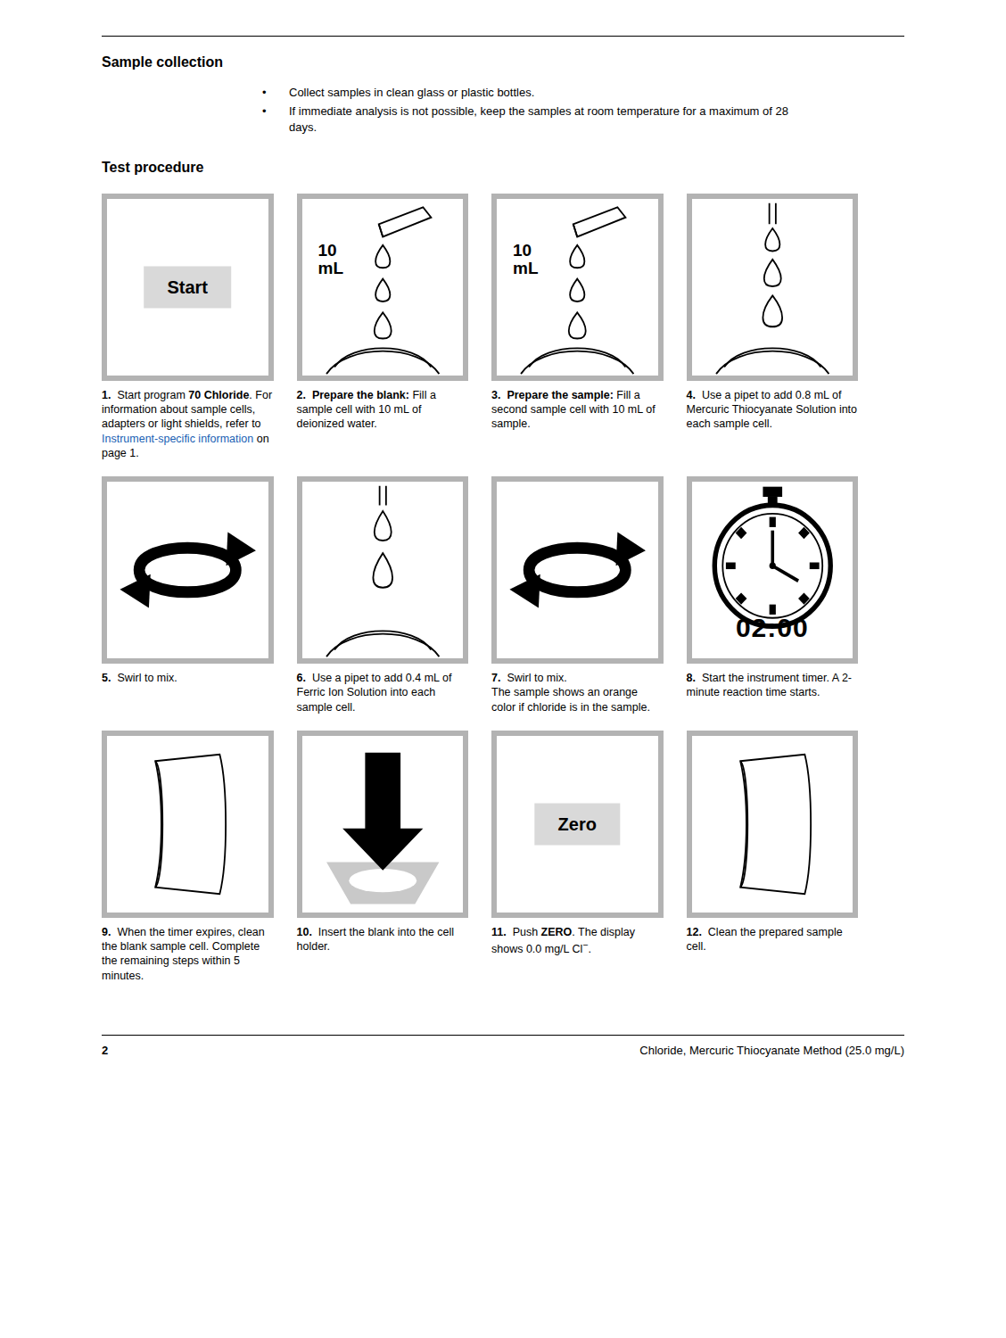Sample collection
Collect samples in clean glass or plastic bottles.
If immediate analysis is not possible, keep the samples at room temperature for a maximum of 28 days.
Test procedure
| Start 1. Start program 70 Chloride . For information about sample cells, adapters or light shields, refer to Instrument-specific information on page 1. | 10 mL 2. Prepare the blank: Fill a sample cell with 10 mL of deionized water. | 10 mL 3. Prepare the sample: Fill a second sample cell with 10 mL of sample. | 4. Use a pipet to add 0.8 mL of Mercuric Thiocyanate Solution into each sample cell. |
| 5. Swirl to mix. | 6. Use a pipet to add 0.4 mL of Ferric Ion Solution into each sample cell. | 7. Swirl to mix. The sample shows an orange color if chloride is in the sample. | 02:00 8. Start the instrument timer. A 2-minute reaction time starts. |
| 9. When the timer expires, clean the blank sample cell. Complete the remaining steps within 5 minutes. | 10. Insert the blank into the cell holder. | Zero 11. Push ZERO . The display shows 0.0 mg/L Cl − . | 12. Clean the prepared sample cell. |
2 Chloride, Mercuric Thiocyanate Method (25.0 mg/L)